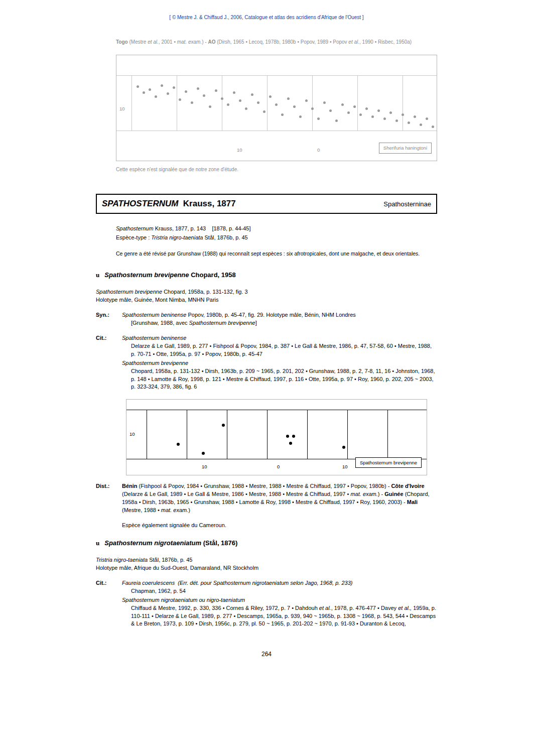[ © Mestre J. & Chiffaud J., 2006, Catalogue et atlas des acridiens d'Afrique de l'Ouest ]
Togo (Mestre et al., 2001 • mat. exam.) - AO (Dirsh, 1965 • Lecoq, 1978b, 1980b • Popov, 1989 • Popov et al., 1990 • Risbec, 1950a)
10
10
0
10
Sherifuria haningtoni
Cette espèce n'est signalée que de notre zone d'étude.
SPATHOSTERNUM Krauss, 1877
Spathosterninae
Spathosternum Krauss, 1877, p. 143 [1878, p. 44-45]
Espèce-type : Tristria nigro-taeniata Stål, 1876b, p. 45
Ce genre a été révisé par Grunshaw (1988) qui reconnaît sept espèces : six afrotropicales, dont une malgache, et deux orientales.
uSpathosternum brevipenne Chopard, 1958
Spathosternum brevipenne Chopard, 1958a, p. 131-132, fig. 3
Holotype mâle, Guinée, Mont Nimba, MNHN Paris
| Syn.: | Spathosternum beninense Popov, 1980b, p. 45-47, fig. 29. Holotype mâle, Bénin, NHM Londres [Grunshaw, 1988, avec Spathosternum brevipenne ] |
| Cit.: | Spathosternum beninense Delarze & Le Gall, 1989, p. 277 • Fishpool & Popov, 1984, p. 387 • Le Gall & Mestre, 1986, p. 47, 57-58, 60 • Mestre, 1988, p. 70-71 • Otte, 1995a, p. 97 • Popov, 1980b, p. 45-47 Spathosternum brevipenne Chopard, 1958a, p. 131-132 • Dirsh, 1963b, p. 209 ~ 1965, p. 201, 202 • Grunshaw, 1988, p. 2, 7-8, 11, 16 • Johnston, 1968, p. 148 • Lamotte & Roy, 1998, p. 121 • Mestre & Chiffaud, 1997, p. 116 • Otte, 1995a, p. 97 • Roy, 1960, p. 202, 205 ~ 2003, p. 323-324, 379, 386, fig. 6 |
10
10
0
10
Spathosternum brevipenne
| Dist.: | Bénin (Fishpool & Popov, 1984 • Grunshaw, 1988 • Mestre, 1988 • Mestre & Chiffaud, 1997 • Popov, 1980b) - Côte d'Ivoire (Delarze & Le Gall, 1989 • Le Gall & Mestre, 1986 • Mestre, 1988 • Mestre & Chiffaud, 1997 • mat. exam. ) - Guinée (Chopard, 1958a • Dirsh, 1963b, 1965 • Grunshaw, 1988 • Lamotte & Roy, 1998 • Mestre & Chiffaud, 1997 • Roy, 1960, 2003) - Mali (Mestre, 1988 • mat. exam. ) |
Espèce également signalée du Cameroun.
uSpathosternum nigrotaeniatum (Stål, 1876)
Tristria nigro-taeniata Stål, 1876b, p. 45
Holotype mâle, Afrique du Sud-Ouest, Damaraland, NR Stockholm
| Cit.: | Faureia coerulescens (Err. dét. pour Spathosternum nigrotaeniatum selon Jago, 1968, p. 233) Chapman, 1962, p. 54 Spathosternum nigrotaeniatum ou nigro-taeniatum Chiffaud & Mestre, 1992, p. 330, 336 • Cornes & Riley, 1972, p. 7 • Dahdouh et al. , 1978, p. 476-477 • Davey et al., 1959a, p. 110-111 • Delarze & Le Gall, 1989, p. 277 • Descamps, 1965a, p. 939, 940 ~ 1965b, p. 1308 ~ 1968, p. 543, 544 • Descamps & Le Breton, 1973, p. 109 • Dirsh, 1956c, p. 279, pl. 50 ~ 1965, p. 201-202 ~ 1970, p. 91-93 • Duranton & Lecoq, |
264